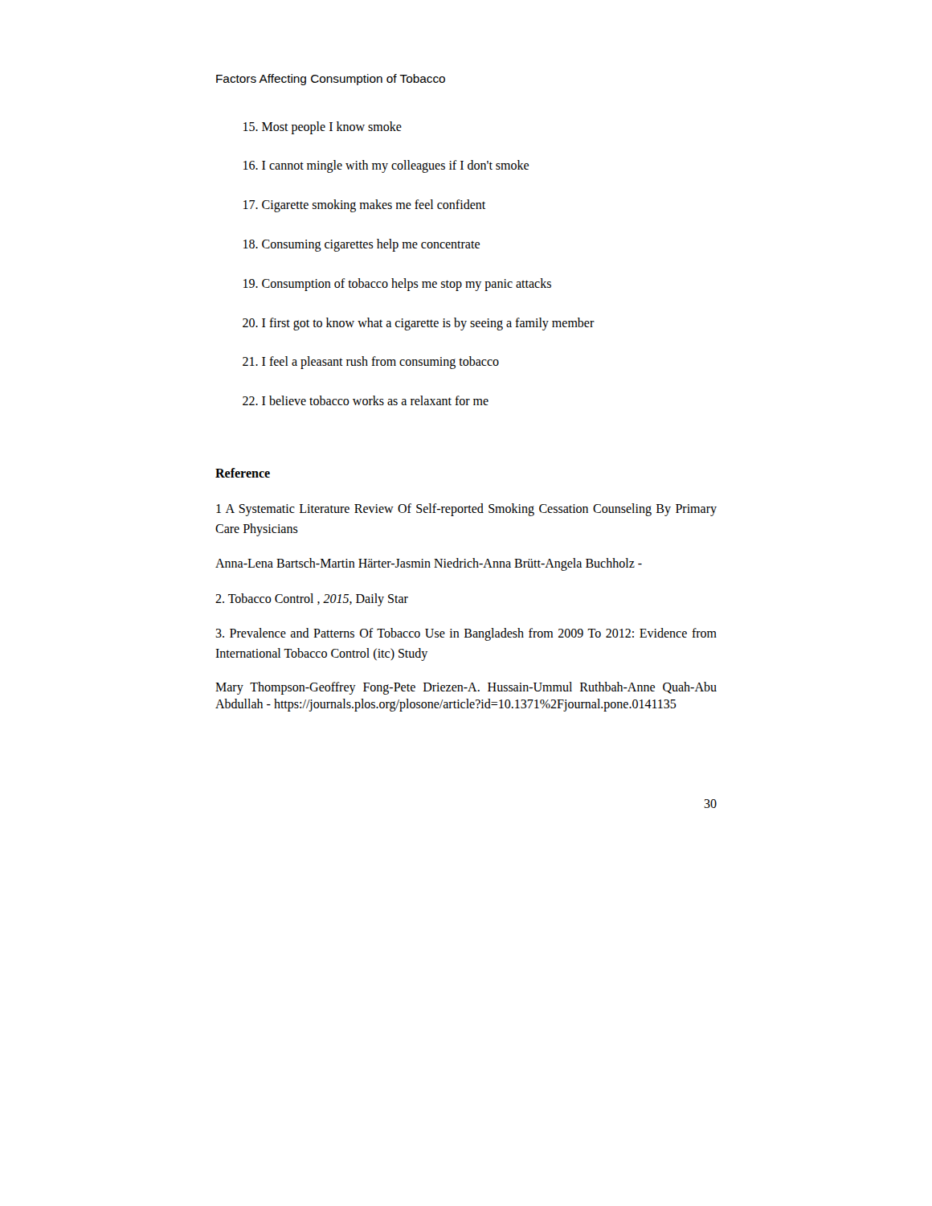Factors Affecting Consumption of Tobacco
15. Most people I know smoke
16. I cannot mingle with my colleagues if I don't smoke
17. Cigarette smoking makes me feel confident
18. Consuming cigarettes help me concentrate
19. Consumption of tobacco helps me stop my panic attacks
20. I first got to know what a cigarette is by seeing a family member
21. I feel a pleasant rush from consuming tobacco
22. I believe tobacco works as a relaxant for me
Reference
1 A Systematic Literature Review Of Self-reported Smoking Cessation Counseling By Primary Care Physicians
Anna-Lena Bartsch-Martin Härter-Jasmin Niedrich-Anna Brütt-Angela Buchholz -
2. Tobacco Control , 2015, Daily Star
3. Prevalence and Patterns Of Tobacco Use in Bangladesh from 2009 To 2012: Evidence from International Tobacco Control (itc) Study
Mary Thompson-Geoffrey Fong-Pete Driezen-A. Hussain-Ummul Ruthbah-Anne Quah-Abu Abdullah - https://journals.plos.org/plosone/article?id=10.1371%2Fjournal.pone.0141135
30